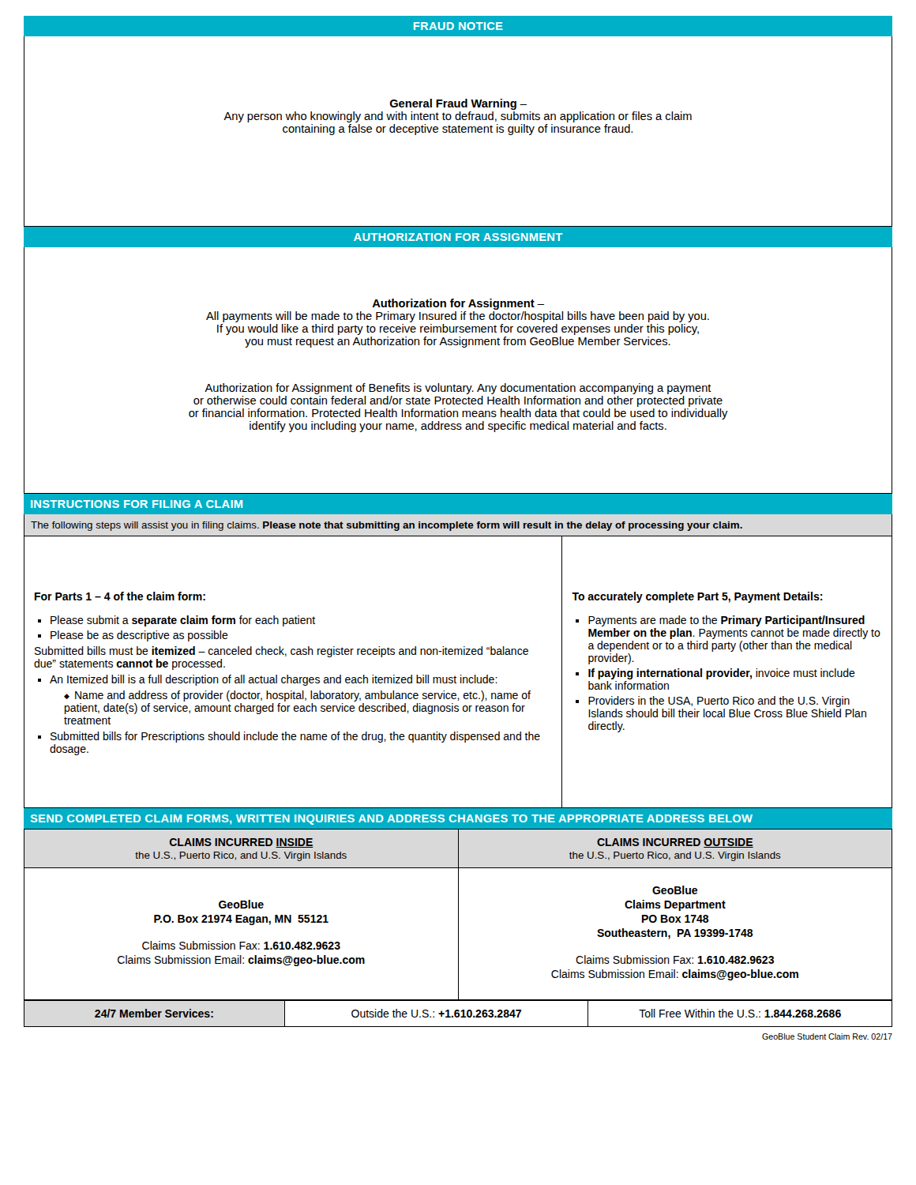FRAUD NOTICE
General Fraud Warning –
Any person who knowingly and with intent to defraud, submits an application or files a claim
containing a false or deceptive statement is guilty of insurance fraud.
AUTHORIZATION FOR ASSIGNMENT
Authorization for Assignment –
All payments will be made to the Primary Insured if the doctor/hospital bills have been paid by you.
If you would like a third party to receive reimbursement for covered expenses under this policy,
you must request an Authorization for Assignment from GeoBlue Member Services.
Authorization for Assignment of Benefits is voluntary. Any documentation accompanying a payment
or otherwise could contain federal and/or state Protected Health Information and other protected private
or financial information. Protected Health Information means health data that could be used to individually
identify you including your name, address and specific medical material and facts.
INSTRUCTIONS FOR FILING A CLAIM
The following steps will assist you in filing claims. Please note that submitting an incomplete form will result in the delay of processing your claim.
| For Parts 1 – 4 of the claim form: Please submit a separate claim form for each patient Please be as descriptive as possible Submitted bills must be itemized – canceled check, cash register receipts and non-itemized “balance due” statements cannot be processed. An Itemized bill is a full description of all actual charges and each itemized bill must include: Name and address of provider (doctor, hospital, laboratory, ambulance service, etc.), name of patient, date(s) of service, amount charged for each service described, diagnosis or reason for treatment Submitted bills for Prescriptions should include the name of the drug, the quantity dispensed and the dosage. | To accurately complete Part 5, Payment Details: Payments are made to the Primary Participant/Insured Member on the plan . Payments cannot be made directly to a dependent or to a third party (other than the medical provider). If paying international provider, invoice must include bank information Providers in the USA, Puerto Rico and the U.S. Virgin Islands should bill their local Blue Cross Blue Shield Plan directly. |
SEND COMPLETED CLAIM FORMS, WRITTEN INQUIRIES AND ADDRESS CHANGES TO THE APPROPRIATE ADDRESS BELOW
| CLAIMS INCURRED INSIDE the U.S., Puerto Rico, and U.S. Virgin Islands | CLAIMS INCURRED OUTSIDE the U.S., Puerto Rico, and U.S. Virgin Islands |
| GeoBlue P.O. Box 21974 Eagan, MN 55121 Claims Submission Fax: 1.610.482.9623 Claims Submission Email: claims@geo-blue.com | GeoBlue Claims Department PO Box 1748 Southeastern, PA 19399-1748 Claims Submission Fax: 1.610.482.9623 Claims Submission Email: claims@geo-blue.com |
| 24/7 Member Services: | Outside the U.S.: +1.610.263.2847 | Toll Free Within the U.S.: 1.844.268.2686 |
GeoBlue Student Claim Rev. 02/17